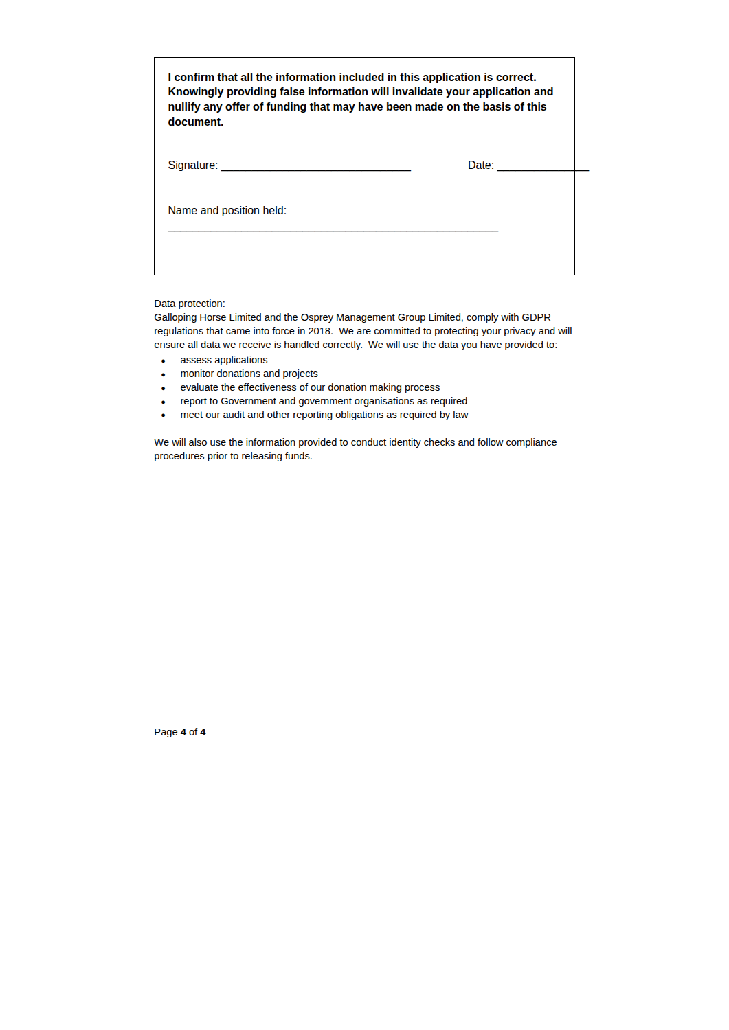I confirm that all the information included in this application is correct. Knowingly providing false information will invalidate your application and nullify any offer of funding that may have been made on the basis of this document.
Signature: _______________________________ Date: _______________
Name and position held: ______________________________________________________
Data protection:
Galloping Horse Limited and the Osprey Management Group Limited, comply with GDPR regulations that came into force in 2018. We are committed to protecting your privacy and will ensure all data we receive is handled correctly. We will use the data you have provided to:
assess applications
monitor donations and projects
evaluate the effectiveness of our donation making process
report to Government and government organisations as required
meet our audit and other reporting obligations as required by law
We will also use the information provided to conduct identity checks and follow compliance procedures prior to releasing funds.
Page 4 of 4